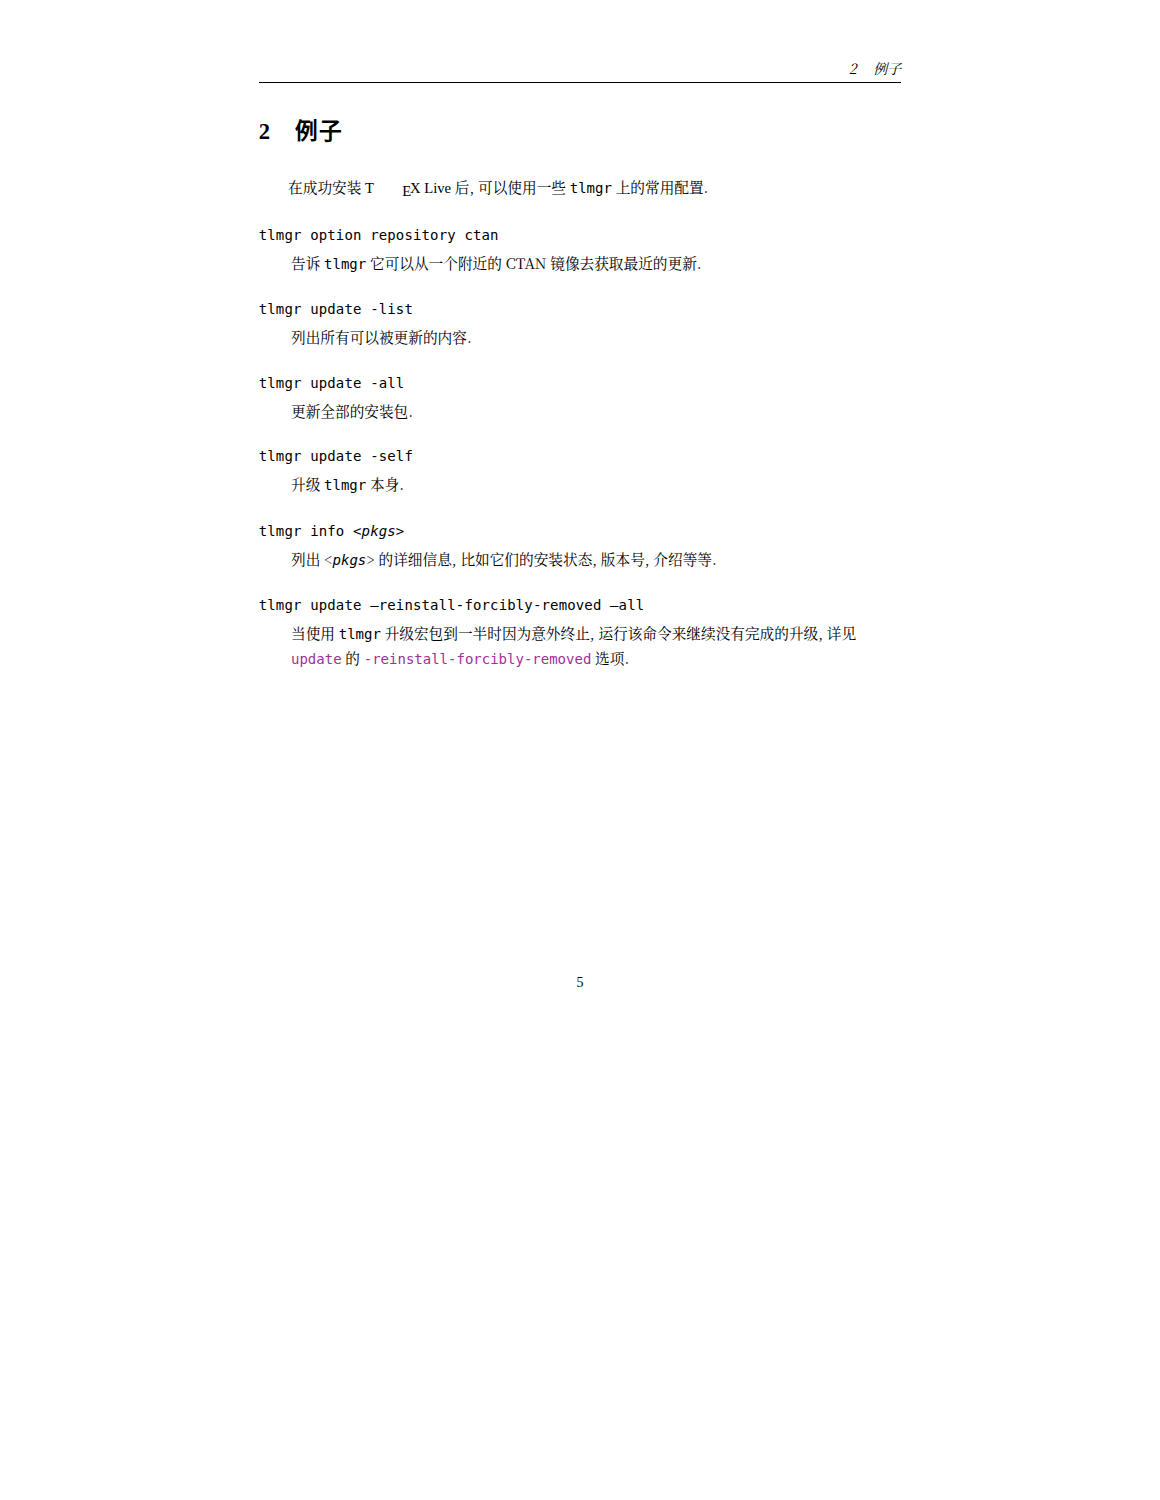2例子
2例子
在成功安装 TEX Live 后, 可以使用一些 tlmgr 上的常用配置.
tlmgr option repository ctan
告诉 tlmgr 它可以从一个附近的 CTAN 镜像去获取最近的更新.
tlmgr update -list
列出所有可以被更新的内容.
tlmgr update -all
更新全部的安装包.
tlmgr update -self
升级 tlmgr 本身.
tlmgr info <pkgs>
列出 <pkgs> 的详细信息, 比如它们的安装状态, 版本号, 介绍等等.
tlmgr update –reinstall-forcibly-removed –all
当使用 tlmgr 升级宏包到一半时因为意外终止, 运行该命令来继续没有完成的升级, 详见 update 的 -reinstall-forcibly-removed 选项.
5